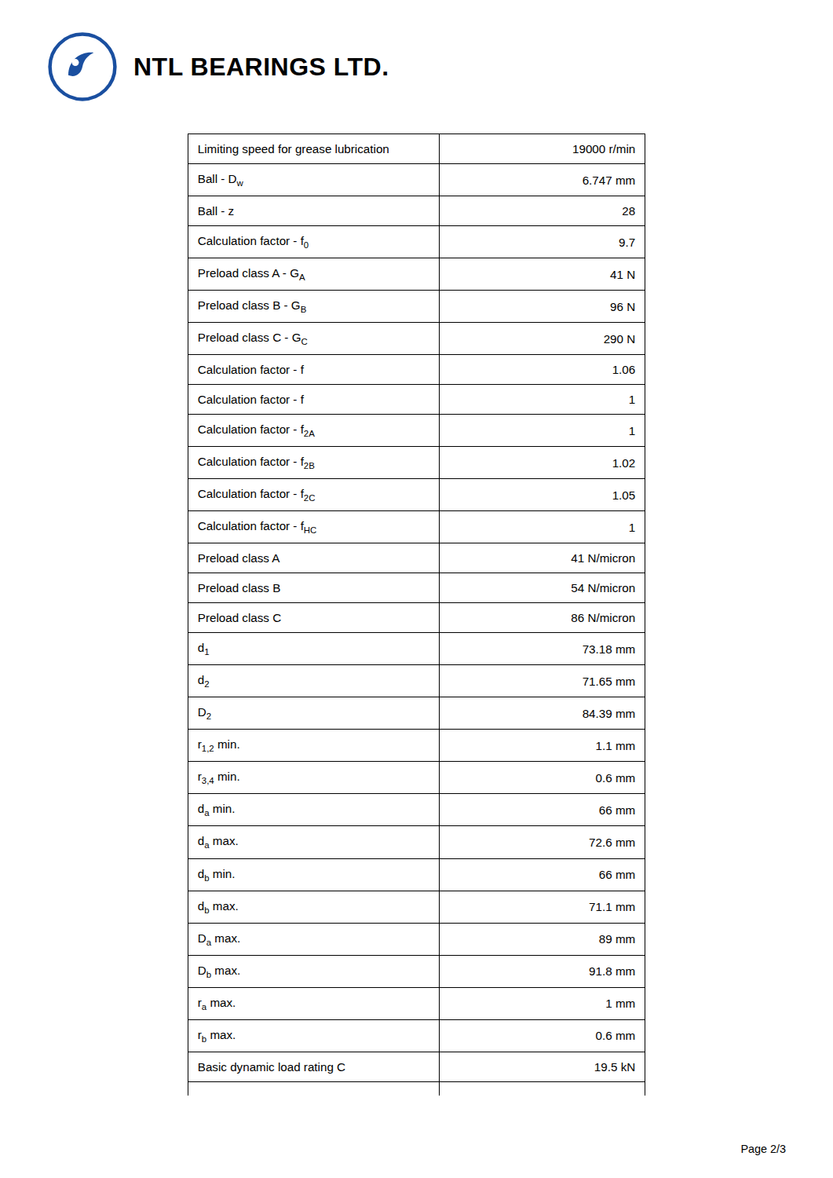NTL BEARINGS LTD.
| Limiting speed for grease lubrication | 19000 r/min |
| Ball - D w | 6.747 mm |
| Ball - z | 28 |
| Calculation factor - f 0 | 9.7 |
| Preload class A - G A | 41 N |
| Preload class B - G B | 96 N |
| Preload class C - G C | 290 N |
| Calculation factor - f | 1.06 |
| Calculation factor - f | 1 |
| Calculation factor - f 2A | 1 |
| Calculation factor - f 2B | 1.02 |
| Calculation factor - f 2C | 1.05 |
| Calculation factor - f HC | 1 |
| Preload class A | 41 N/micron |
| Preload class B | 54 N/micron |
| Preload class C | 86 N/micron |
| d 1 | 73.18 mm |
| d 2 | 71.65 mm |
| D 2 | 84.39 mm |
| r 1,2 min. | 1.1 mm |
| r 3,4 min. | 0.6 mm |
| d a min. | 66 mm |
| d a max. | 72.6 mm |
| d b min. | 66 mm |
| d b max. | 71.1 mm |
| D a max. | 89 mm |
| D b max. | 91.8 mm |
| r a max. | 1 mm |
| r b max. | 0.6 mm |
| Basic dynamic load rating C | 19.5 kN |
Page 2/3